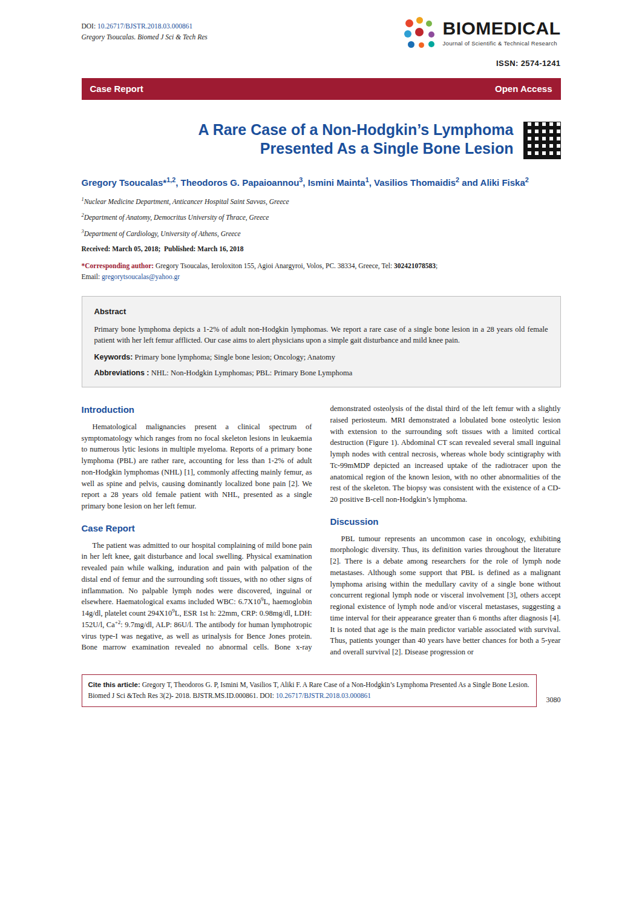DOI: 10.26717/BJSTR.2018.03.000861
Gregory Tsoucalas. Biomed J Sci & Tech Res
BIOMEDICAL
Journal of Scientific & Technical Research
ISSN: 2574-1241
Case Report Open Access
A Rare Case of a Non-Hodgkin’s Lymphoma
Presented As a Single Bone Lesion
Gregory Tsoucalas*1,2, Theodoros G. Papaioannou3, Ismini Mainta1, Vasilios Thomaidis2 and Aliki Fiska2
1Nuclear Medicine Department, Anticancer Hospital Saint Savvas, Greece
2Department of Anatomy, Democritus University of Thrace, Greece
3Department of Cardiology, University of Athens, Greece
Received: March 05, 2018; Published: March 16, 2018
*Corresponding author: Gregory Tsoucalas, Ieroloxiton 155, Agioi Anargyroi, Volos, PC. 38334, Greece, Tel: 302421078583;
Email: gregorytsoucalas@yahoo.gr
Abstract
Primary bone lymphoma depicts a 1-2% of adult non-Hodgkin lymphomas. We report a rare case of a single bone lesion in a 28 years old female patient with her left femur afflicted. Our case aims to alert physicians upon a simple gait disturbance and mild knee pain.
Keywords: Primary bone lymphoma; Single bone lesion; Oncology; Anatomy
Abbreviations : NHL: Non-Hodgkin Lymphomas; PBL: Primary Bone Lymphoma
Introduction
Hematological malignancies present a clinical spectrum of symptomatology which ranges from no focal skeleton lesions in leukaemia to numerous lytic lesions in multiple myeloma. Reports of a primary bone lymphoma (PBL) are rather rare, accounting for less than 1-2% of adult non-Hodgkin lymphomas (NHL) [1], commonly affecting mainly femur, as well as spine and pelvis, causing dominantly localized bone pain [2]. We report a 28 years old female patient with NHL, presented as a single primary bone lesion on her left femur.
Case Report
The patient was admitted to our hospital complaining of mild bone pain in her left knee, gait disturbance and local swelling. Physical examination revealed pain while walking, induration and pain with palpation of the distal end of femur and the surrounding soft tissues, with no other signs of inflammation. No palpable lymph nodes were discovered, inguinal or elsewhere. Haematological exams included WBC: 6.7X109L, haemoglobin 14g/dl, platelet count 294X109L, ESR 1st h: 22mm, CRP: 0.98mg/dl, LDH: 152U/l, Ca+2: 9.7mg/dl, ALP: 86U/l. The antibody for human lymphotropic virus type-I was negative, as well as urinalysis for Bence Jones protein. Bone marrow examination revealed no abnormal cells. Bone x-ray demonstrated osteolysis of the distal third of the left femur with a slightly raised periosteum. MRI demonstrated a lobulated bone osteolytic lesion with extension to the surrounding soft tissues with a limited cortical destruction (Figure 1). Abdominal CT scan revealed several small inguinal lymph nodes with central necrosis, whereas whole body scintigraphy with Tc-99mMDP depicted an increased uptake of the radiotracer upon the anatomical region of the known lesion, with no other abnormalities of the rest of the skeleton. The biopsy was consistent with the existence of a CD-20 positive B-cell non-Hodgkin’s lymphoma.
Discussion
PBL tumour represents an uncommon case in oncology, exhibiting morphologic diversity. Thus, its definition varies throughout the literature [2]. There is a debate among researchers for the role of lymph node metastases. Although some support that PBL is defined as a malignant lymphoma arising within the medullary cavity of a single bone without concurrent regional lymph node or visceral involvement [3], others accept regional existence of lymph node and/or visceral metastases, suggesting a time interval for their appearance greater than 6 months after diagnosis [4]. It is noted that age is the main predictor variable associated with survival. Thus, patients younger than 40 years have better chances for both a 5-year and overall survival [2]. Disease progression or
Cite this article: Gregory T, Theodoros G. P, Ismini M, Vasilios T, Aliki F. A Rare Case of a Non-Hodgkin’s Lymphoma Presented As a Single Bone Lesion. Biomed J Sci &Tech Res 3(2)- 2018. BJSTR.MS.ID.000861. DOI: 10.26717/BJSTR.2018.03.000861
3080